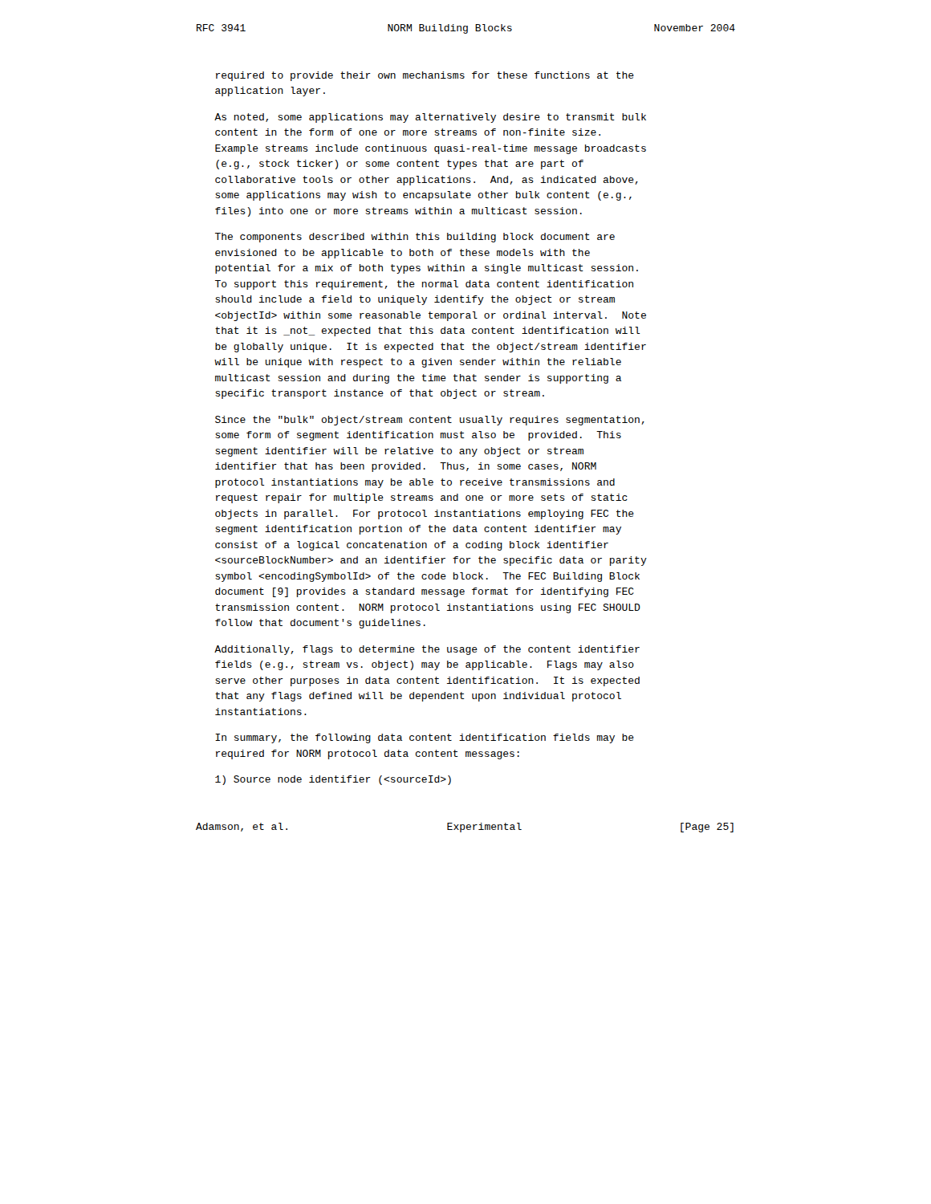RFC 3941 NORM Building Blocks November 2004
required to provide their own mechanisms for these functions at the application layer.
As noted, some applications may alternatively desire to transmit bulk content in the form of one or more streams of non-finite size. Example streams include continuous quasi-real-time message broadcasts (e.g., stock ticker) or some content types that are part of collaborative tools or other applications. And, as indicated above, some applications may wish to encapsulate other bulk content (e.g., files) into one or more streams within a multicast session.
The components described within this building block document are envisioned to be applicable to both of these models with the potential for a mix of both types within a single multicast session. To support this requirement, the normal data content identification should include a field to uniquely identify the object or stream <objectId> within some reasonable temporal or ordinal interval. Note that it is _not_ expected that this data content identification will be globally unique. It is expected that the object/stream identifier will be unique with respect to a given sender within the reliable multicast session and during the time that sender is supporting a specific transport instance of that object or stream.
Since the "bulk" object/stream content usually requires segmentation, some form of segment identification must also be provided. This segment identifier will be relative to any object or stream identifier that has been provided. Thus, in some cases, NORM protocol instantiations may be able to receive transmissions and request repair for multiple streams and one or more sets of static objects in parallel. For protocol instantiations employing FEC the segment identification portion of the data content identifier may consist of a logical concatenation of a coding block identifier <sourceBlockNumber> and an identifier for the specific data or parity symbol <encodingSymbolId> of the code block. The FEC Building Block document [9] provides a standard message format for identifying FEC transmission content. NORM protocol instantiations using FEC SHOULD follow that document's guidelines.
Additionally, flags to determine the usage of the content identifier fields (e.g., stream vs. object) may be applicable. Flags may also serve other purposes in data content identification. It is expected that any flags defined will be dependent upon individual protocol instantiations.
In summary, the following data content identification fields may be required for NORM protocol data content messages:
1) Source node identifier (<sourceId>)
Adamson, et al. Experimental [Page 25]